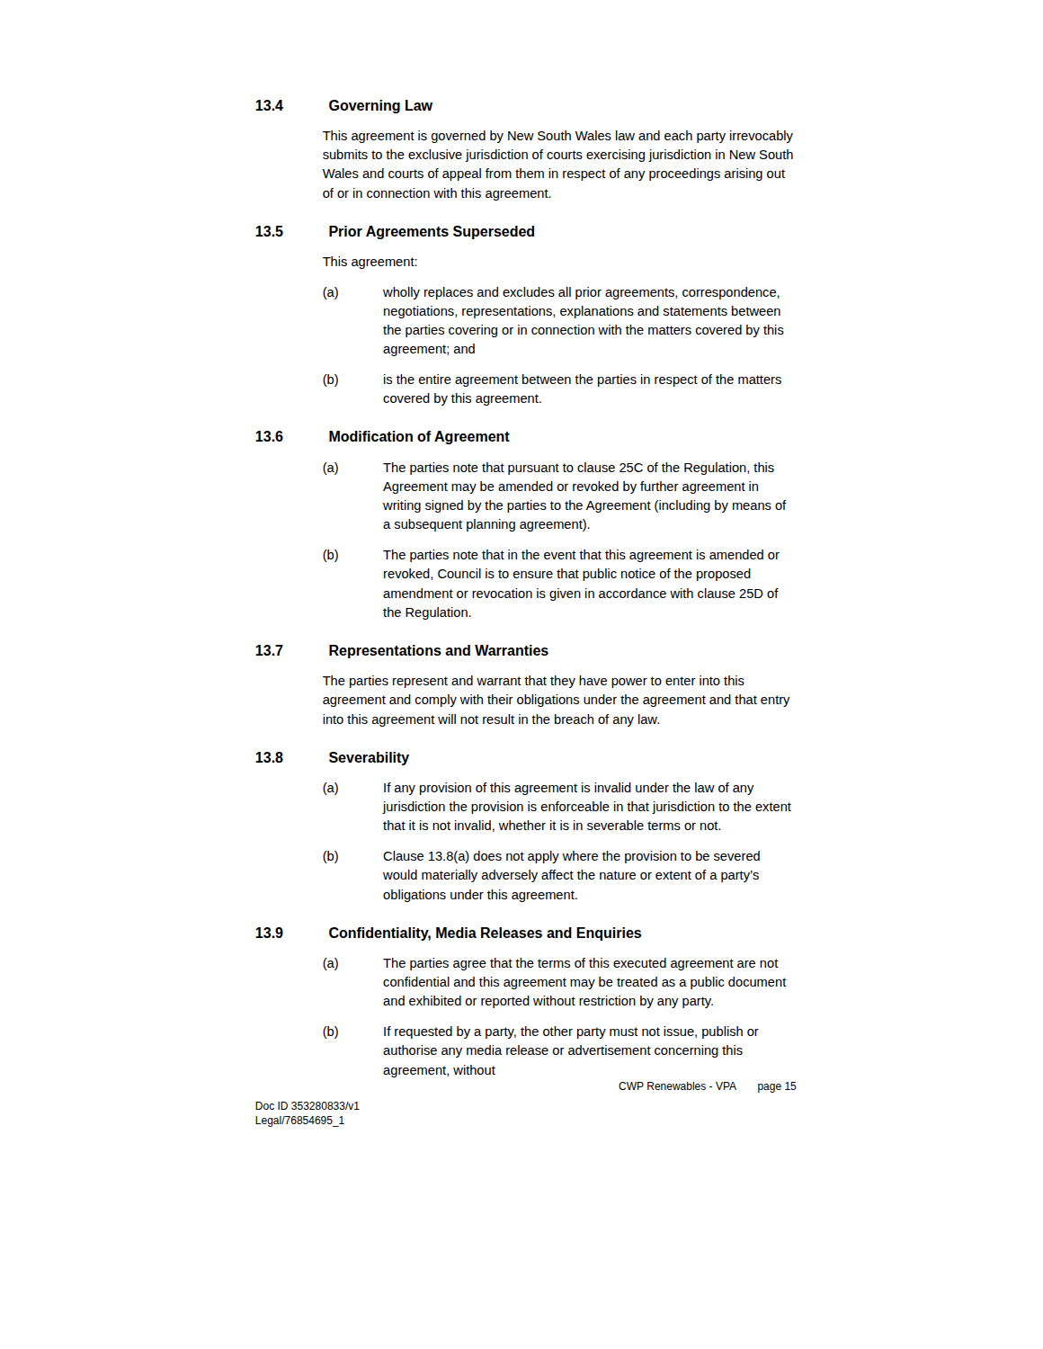13.4 Governing Law
This agreement is governed by New South Wales law and each party irrevocably submits to the exclusive jurisdiction of courts exercising jurisdiction in New South Wales and courts of appeal from them in respect of any proceedings arising out of or in connection with this agreement.
13.5 Prior Agreements Superseded
This agreement:
(a) wholly replaces and excludes all prior agreements, correspondence, negotiations, representations, explanations and statements between the parties covering or in connection with the matters covered by this agreement; and
(b) is the entire agreement between the parties in respect of the matters covered by this agreement.
13.6 Modification of Agreement
(a) The parties note that pursuant to clause 25C of the Regulation, this Agreement may be amended or revoked by further agreement in writing signed by the parties to the Agreement (including by means of a subsequent planning agreement).
(b) The parties note that in the event that this agreement is amended or revoked, Council is to ensure that public notice of the proposed amendment or revocation is given in accordance with clause 25D of the Regulation.
13.7 Representations and Warranties
The parties represent and warrant that they have power to enter into this agreement and comply with their obligations under the agreement and that entry into this agreement will not result in the breach of any law.
13.8 Severability
(a) If any provision of this agreement is invalid under the law of any jurisdiction the provision is enforceable in that jurisdiction to the extent that it is not invalid, whether it is in severable terms or not.
(b) Clause 13.8(a) does not apply where the provision to be severed would materially adversely affect the nature or extent of a party’s obligations under this agreement.
13.9 Confidentiality, Media Releases and Enquiries
(a) The parties agree that the terms of this executed agreement are not confidential and this agreement may be treated as a public document and exhibited or reported without restriction by any party.
(b) If requested by a party, the other party must not issue, publish or authorise any media release or advertisement concerning this agreement, without
CWP Renewables - VPA page 15
Doc ID 353280833/v1
Legal/76854695_1